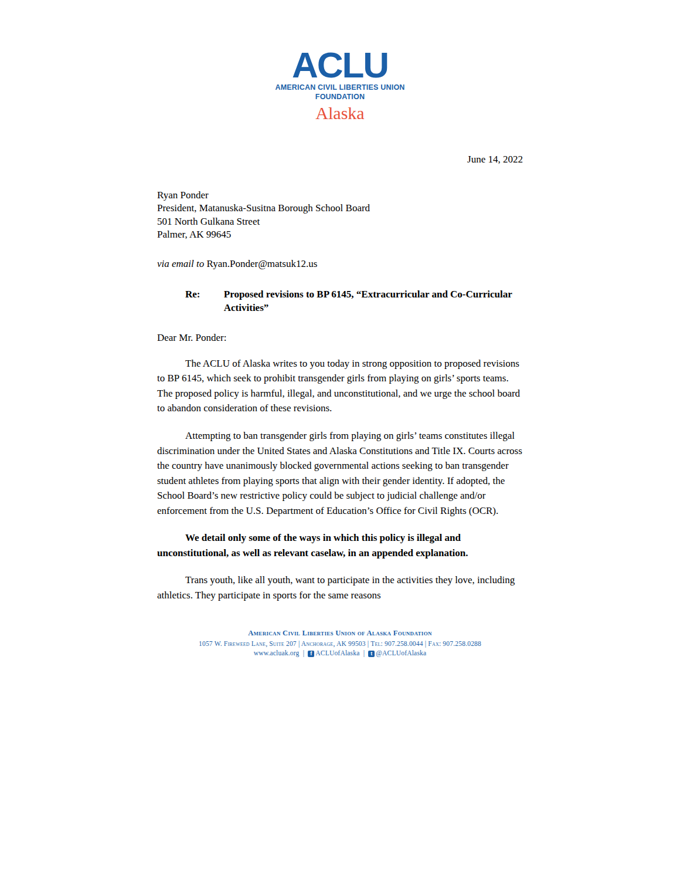ACLU
AMERICAN CIVIL LIBERTIES UNION
FOUNDATION
Alaska
June 14, 2022
Ryan Ponder
President, Matanuska-Susitna Borough School Board
501 North Gulkana Street
Palmer, AK 99645
via email to Ryan.Ponder@matsuk12.us
| Re: | Proposed revisions to BP 6145, “Extracurricular and Co-Curricular Activities” |
Dear Mr. Ponder:
The ACLU of Alaska writes to you today in strong opposition to proposed revisions to BP 6145, which seek to prohibit transgender girls from playing on girls’ sports teams. The proposed policy is harmful, illegal, and unconstitutional, and we urge the school board to abandon consideration of these revisions.
Attempting to ban transgender girls from playing on girls’ teams constitutes illegal discrimination under the United States and Alaska Constitutions and Title IX. Courts across the country have unanimously blocked governmental actions seeking to ban transgender student athletes from playing sports that align with their gender identity. If adopted, the School Board’s new restrictive policy could be subject to judicial challenge and/or enforcement from the U.S. Department of Education’s Office for Civil Rights (OCR).
We detail only some of the ways in which this policy is illegal and unconstitutional, as well as relevant caselaw, in an appended explanation.
Trans youth, like all youth, want to participate in the activities they love, including athletics. They participate in sports for the same reasons
American Civil Liberties Union of Alaska Foundation
1057 W. Fireweed Lane, Suite 207 | Anchorage, AK 99503 | Tel: 907.258.0044 | Fax: 907.258.0288
www.acluak.org | f ACLUofAlaska | t@ACLUofAlaska